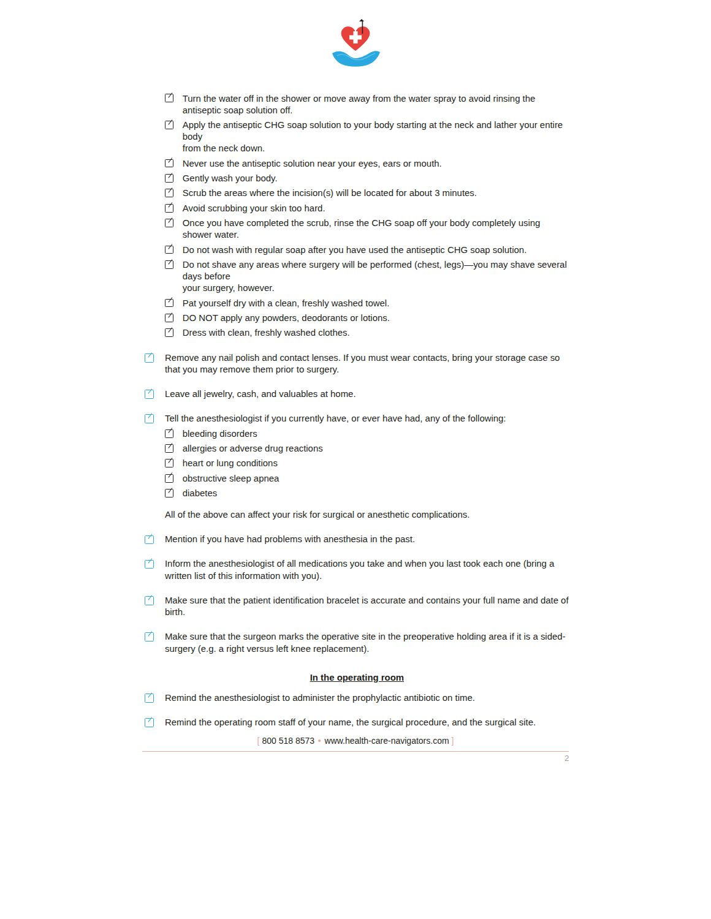Turn the water off in the shower or move away from the water spray to avoid rinsing the antiseptic soap solution off.
Apply the antiseptic CHG soap solution to your body starting at the neck and lather your entire body
from the neck down.
Never use the antiseptic solution near your eyes, ears or mouth.
Gently wash your body.
Scrub the areas where the incision(s) will be located for about 3 minutes.
Avoid scrubbing your skin too hard.
Once you have completed the scrub, rinse the CHG soap off your body completely using shower water.
Do not wash with regular soap after you have used the antiseptic CHG soap solution.
Do not shave any areas where surgery will be performed (chest, legs)—you may shave several days before
your surgery, however.
Pat yourself dry with a clean, freshly washed towel.
DO NOT apply any powders, deodorants or lotions.
Dress with clean, freshly washed clothes.
Remove any nail polish and contact lenses. If you must wear contacts, bring your storage case so that you may remove them prior to surgery.
Leave all jewelry, cash, and valuables at home.
Tell the anesthesiologist if you currently have, or ever have had, any of the following:
bleeding disorders
allergies or adverse drug reactions
heart or lung conditions
obstructive sleep apnea
diabetes
All of the above can affect your risk for surgical or anesthetic complications.
Mention if you have had problems with anesthesia in the past.
Inform the anesthesiologist of all medications you take and when you last took each one (bring a written list of this information with you).
Make sure that the patient identification bracelet is accurate and contains your full name and date of birth.
Make sure that the surgeon marks the operative site in the preoperative holding area if it is a sided-surgery (e.g. a right versus left knee replacement).
In the operating room
Remind the anesthesiologist to administer the prophylactic antibiotic on time.
Remind the operating room staff of your name, the surgical procedure, and the surgical site.
[ 800 518 8573 • www.health-care-navigators.com ]
2